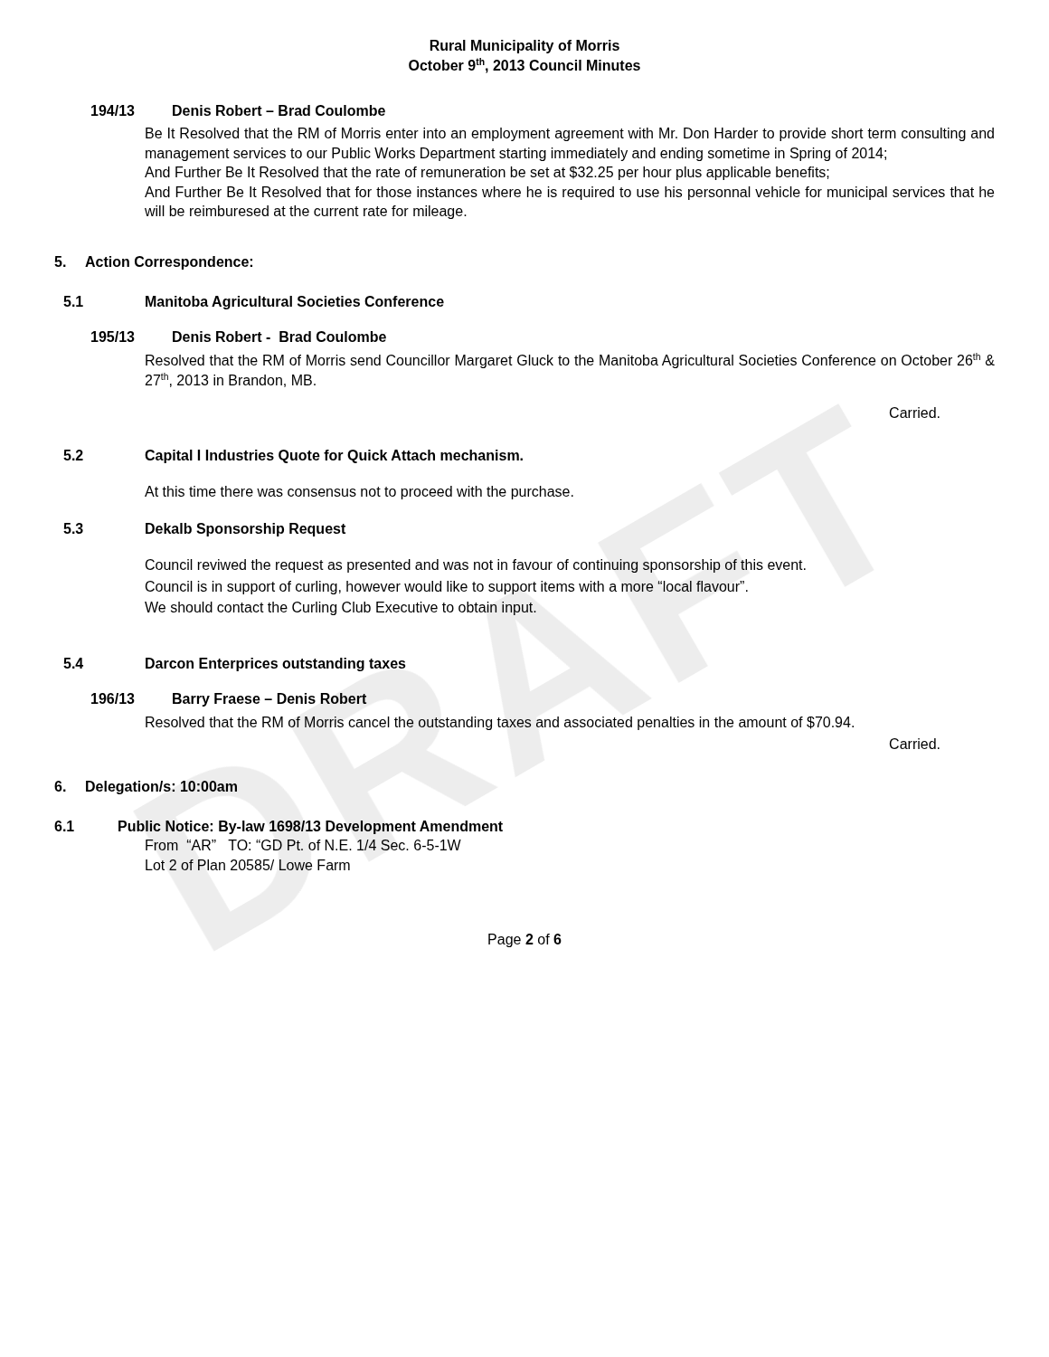DRAFT
Rural Municipality of Morris October 9th, 2013 Council Minutes
194/13 Denis Robert – Brad Coulombe
Be It Resolved that the RM of Morris enter into an employment agreement with Mr. Don Harder to provide short term consulting and management services to our Public Works Department starting immediately and ending sometime in Spring of 2014;
And Further Be It Resolved that the rate of remuneration be set at $32.25 per hour plus applicable benefits;
And Further Be It Resolved that for those instances where he is required to use his personnal vehicle for municipal services that he will be reimburesed at the current rate for mileage.
5. Action Correspondence:
5.1 Manitoba Agricultural Societies Conference
195/13 Denis Robert - Brad Coulombe
Resolved that the RM of Morris send Councillor Margaret Gluck to the Manitoba Agricultural Societies Conference on October 26th & 27th, 2013 in Brandon, MB.
Carried.
5.2 Capital I Industries Quote for Quick Attach mechanism.
At this time there was consensus not to proceed with the purchase.
5.3 Dekalb Sponsorship Request
Council reviwed the request as presented and was not in favour of continuing sponsorship of this event.
Council is in support of curling, however would like to support items with a more “local flavour”.
We should contact the Curling Club Executive to obtain input.
5.4 Darcon Enterprices outstanding taxes
196/13 Barry Fraese – Denis Robert
Resolved that the RM of Morris cancel the outstanding taxes and associated penalties in the amount of $70.94.
Carried.
6. Delegation/s: 10:00am
6.1 Public Notice: By-law 1698/13 Development Amendment
From “AR” TO: “GD Pt. of N.E. 1/4 Sec. 6-5-1W
Lot 2 of Plan 20585/ Lowe Farm
Page 2 of 6